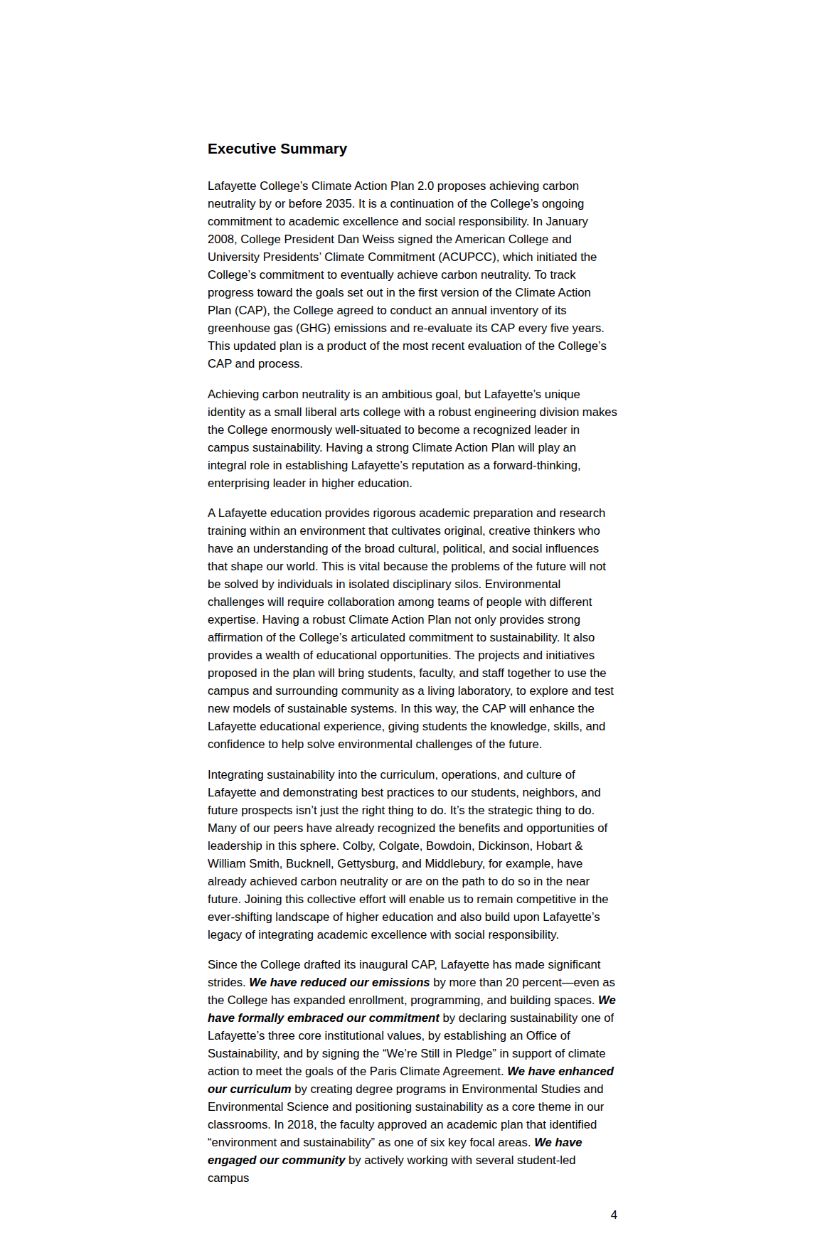Executive Summary
Lafayette College’s Climate Action Plan 2.0 proposes achieving carbon neutrality by or before 2035. It is a continuation of the College’s ongoing commitment to academic excellence and social responsibility. In January 2008, College President Dan Weiss signed the American College and University Presidents’ Climate Commitment (ACUPCC), which initiated the College’s commitment to eventually achieve carbon neutrality. To track progress toward the goals set out in the first version of the Climate Action Plan (CAP), the College agreed to conduct an annual inventory of its greenhouse gas (GHG) emissions and re-evaluate its CAP every five years. This updated plan is a product of the most recent evaluation of the College’s CAP and process.
Achieving carbon neutrality is an ambitious goal, but Lafayette’s unique identity as a small liberal arts college with a robust engineering division makes the College enormously well-situated to become a recognized leader in campus sustainability. Having a strong Climate Action Plan will play an integral role in establishing Lafayette’s reputation as a forward-thinking, enterprising leader in higher education.
A Lafayette education provides rigorous academic preparation and research training within an environment that cultivates original, creative thinkers who have an understanding of the broad cultural, political, and social influences that shape our world. This is vital because the problems of the future will not be solved by individuals in isolated disciplinary silos. Environmental challenges will require collaboration among teams of people with different expertise. Having a robust Climate Action Plan not only provides strong affirmation of the College’s articulated commitment to sustainability. It also provides a wealth of educational opportunities. The projects and initiatives proposed in the plan will bring students, faculty, and staff together to use the campus and surrounding community as a living laboratory, to explore and test new models of sustainable systems. In this way, the CAP will enhance the Lafayette educational experience, giving students the knowledge, skills, and confidence to help solve environmental challenges of the future.
Integrating sustainability into the curriculum, operations, and culture of Lafayette and demonstrating best practices to our students, neighbors, and future prospects isn’t just the right thing to do. It’s the strategic thing to do. Many of our peers have already recognized the benefits and opportunities of leadership in this sphere. Colby, Colgate, Bowdoin, Dickinson, Hobart & William Smith, Bucknell, Gettysburg, and Middlebury, for example, have already achieved carbon neutrality or are on the path to do so in the near future. Joining this collective effort will enable us to remain competitive in the ever-shifting landscape of higher education and also build upon Lafayette’s legacy of integrating academic excellence with social responsibility.
Since the College drafted its inaugural CAP, Lafayette has made significant strides. We have reduced our emissions by more than 20 percent—even as the College has expanded enrollment, programming, and building spaces. We have formally embraced our commitment by declaring sustainability one of Lafayette’s three core institutional values, by establishing an Office of Sustainability, and by signing the “We’re Still in Pledge” in support of climate action to meet the goals of the Paris Climate Agreement. We have enhanced our curriculum by creating degree programs in Environmental Studies and Environmental Science and positioning sustainability as a core theme in our classrooms. In 2018, the faculty approved an academic plan that identified “environment and sustainability” as one of six key focal areas. We have engaged our community by actively working with several student-led campus
4